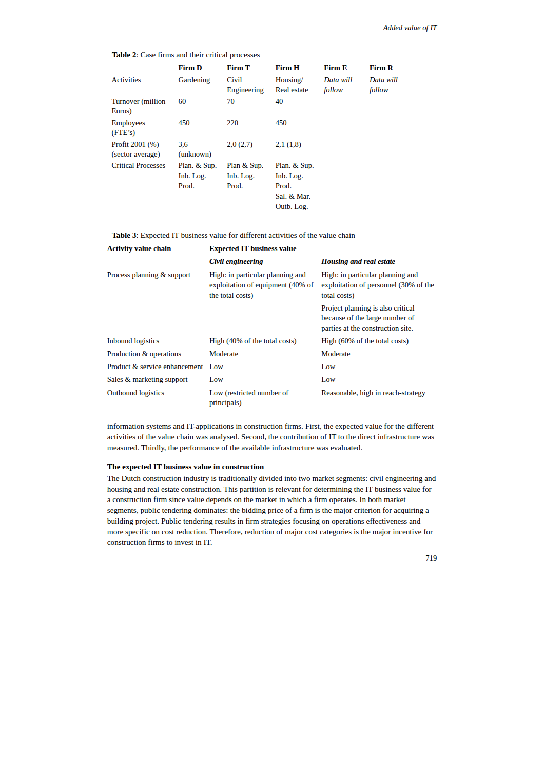Added value of IT
Table 2: Case firms and their critical processes
| | Firm D | Firm T | Firm H | Firm E | Firm R |
| --- | --- | --- | --- | --- | --- |
| Activities | Gardening | Civil Engineering | Housing/ Real estate | Data will follow | Data will follow |
| Turnover (million Euros) | 60 | 70 | 40 | | |
| Employees (FTE’s) | 450 | 220 | 450 | | |
| Profit 2001 (%) (sector average) | 3,6 (unknown) | 2,0 (2,7) | 2,1 (1,8) | | |
| Critical Processes | Plan. & Sup. Inb. Log. Prod. | Plan & Sup. Inb. Log. Prod. | Plan. & Sup. Inb. Log. Prod. Sal. & Mar. Outb. Log. | | |
Table 3: Expected IT business value for different activities of the value chain
| Activity value chain | Expected IT business value |
| | Civil engineering | Housing and real estate |
| Process planning & support | High: in particular planning and exploitation of equipment (40% of the total costs) | High: in particular planning and exploitation of personnel (30% of the total costs) |
| | | Project planning is also critical because of the large number of parties at the construction site. |
| Inbound logistics | High (40% of the total costs) | High (60% of the total costs) |
| Production & operations | Moderate | Moderate |
| Product & service enhancement | Low | Low |
| Sales & marketing support | Low | Low |
| Outbound logistics | Low (restricted number of principals) | Reasonable, high in reach-strategy |
information systems and IT-applications in construction firms. First, the expected value for the different activities of the value chain was analysed. Second, the contribution of IT to the direct infrastructure was measured. Thirdly, the performance of the available infrastructure was evaluated.
The expected IT business value in construction
The Dutch construction industry is traditionally divided into two market segments: civil engineering and housing and real estate construction. This partition is relevant for determining the IT business value for a construction firm since value depends on the market in which a firm operates. In both market segments, public tendering dominates: the bidding price of a firm is the major criterion for acquiring a building project. Public tendering results in firm strategies focusing on operations effectiveness and more specific on cost reduction. Therefore, reduction of major cost categories is the major incentive for construction firms to invest in IT.
719